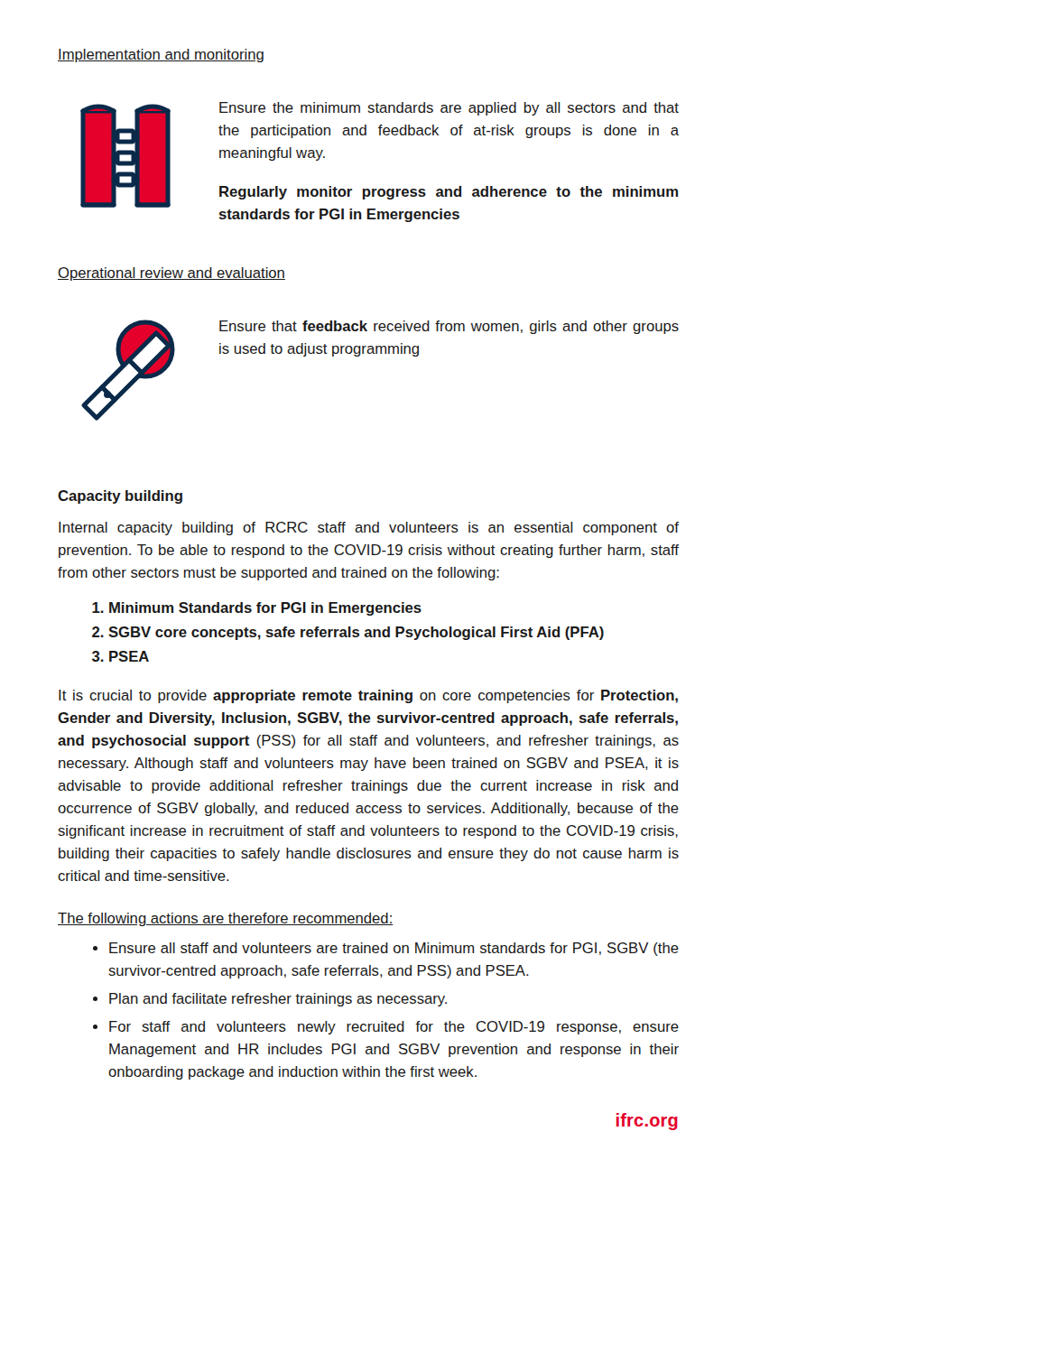Implementation and monitoring
Ensure the minimum standards are applied by all sectors and that the participation and feedback of at-risk groups is done in a meaningful way.
Regularly monitor progress and adherence to the minimum standards for PGI in Emergencies
Operational review and evaluation
Ensure that feedback received from women, girls and other groups is used to adjust programming
Capacity building
Internal capacity building of RCRC staff and volunteers is an essential component of prevention. To be able to respond to the COVID-19 crisis without creating further harm, staff from other sectors must be supported and trained on the following:
Minimum Standards for PGI in Emergencies
SGBV core concepts, safe referrals and Psychological First Aid (PFA)
PSEA
It is crucial to provide appropriate remote training on core competencies for Protection, Gender and Diversity, Inclusion, SGBV, the survivor-centred approach, safe referrals, and psychosocial support (PSS) for all staff and volunteers, and refresher trainings, as necessary. Although staff and volunteers may have been trained on SGBV and PSEA, it is advisable to provide additional refresher trainings due the current increase in risk and occurrence of SGBV globally, and reduced access to services. Additionally, because of the significant increase in recruitment of staff and volunteers to respond to the COVID-19 crisis, building their capacities to safely handle disclosures and ensure they do not cause harm is critical and time-sensitive.
The following actions are therefore recommended:
Ensure all staff and volunteers are trained on Minimum standards for PGI, SGBV (the survivor-centred approach, safe referrals, and PSS) and PSEA.
Plan and facilitate refresher trainings as necessary.
For staff and volunteers newly recruited for the COVID-19 response, ensure Management and HR includes PGI and SGBV prevention and response in their onboarding package and induction within the first week.
ifrc.org